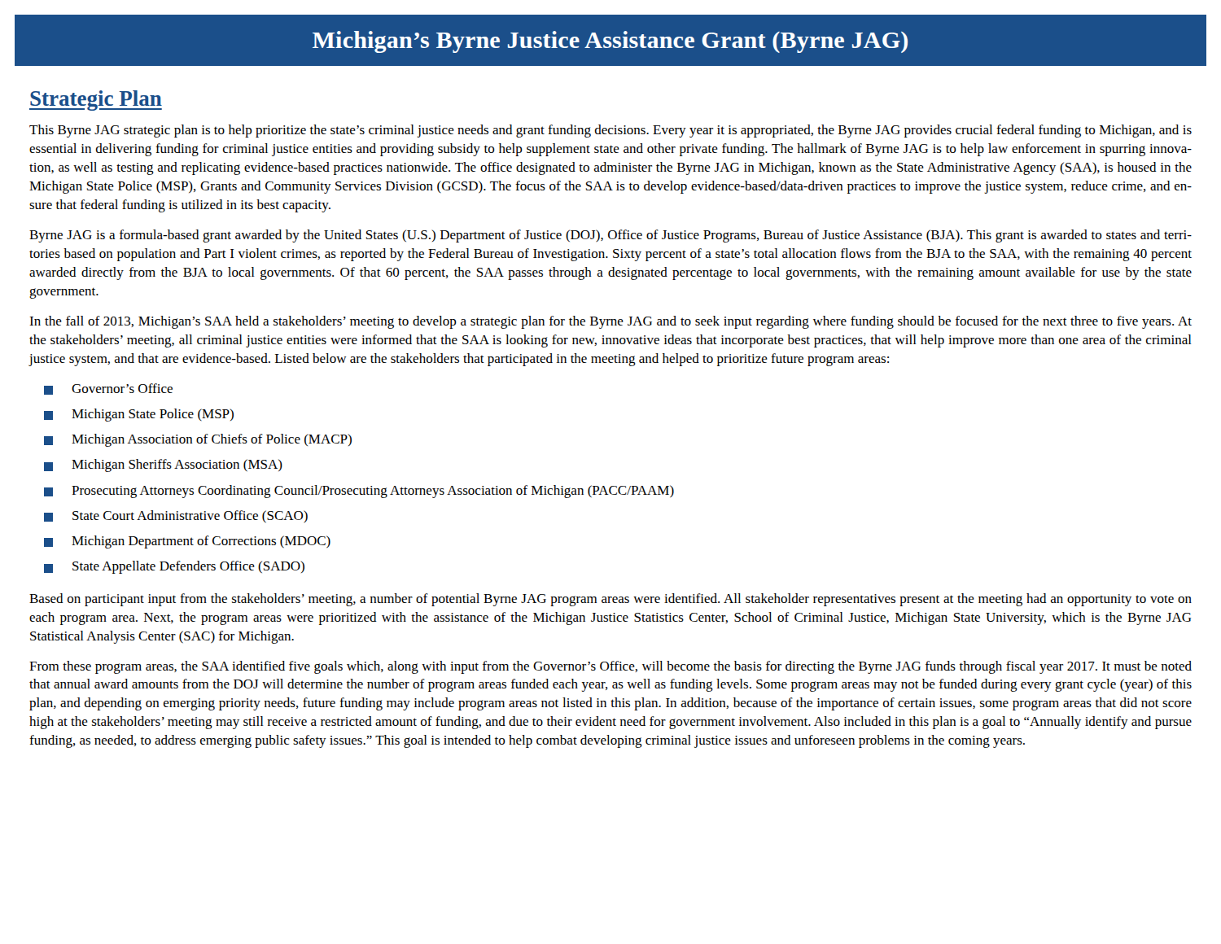Michigan’s Byrne Justice Assistance Grant (Byrne JAG)
Strategic Plan
This Byrne JAG strategic plan is to help prioritize the state’s criminal justice needs and grant funding decisions. Every year it is appropriated, the Byrne JAG provides crucial federal funding to Michigan, and is essential in delivering funding for criminal justice entities and providing subsidy to help supplement state and other private funding. The hallmark of Byrne JAG is to help law enforcement in spurring innovation, as well as testing and replicating evidence-based practices nationwide. The office designated to administer the Byrne JAG in Michigan, known as the State Administrative Agency (SAA), is housed in the Michigan State Police (MSP), Grants and Community Services Division (GCSD). The focus of the SAA is to develop evidence-based/data-driven practices to improve the justice system, reduce crime, and ensure that federal funding is utilized in its best capacity.
Byrne JAG is a formula-based grant awarded by the United States (U.S.) Department of Justice (DOJ), Office of Justice Programs, Bureau of Justice Assistance (BJA). This grant is awarded to states and territories based on population and Part I violent crimes, as reported by the Federal Bureau of Investigation. Sixty percent of a state’s total allocation flows from the BJA to the SAA, with the remaining 40 percent awarded directly from the BJA to local governments. Of that 60 percent, the SAA passes through a designated percentage to local governments, with the remaining amount available for use by the state government.
In the fall of 2013, Michigan’s SAA held a stakeholders’ meeting to develop a strategic plan for the Byrne JAG and to seek input regarding where funding should be focused for the next three to five years. At the stakeholders’ meeting, all criminal justice entities were informed that the SAA is looking for new, innovative ideas that incorporate best practices, that will help improve more than one area of the criminal justice system, and that are evidence-based. Listed below are the stakeholders that participated in the meeting and helped to prioritize future program areas:
Governor’s Office
Michigan State Police (MSP)
Michigan Association of Chiefs of Police (MACP)
Michigan Sheriffs Association (MSA)
Prosecuting Attorneys Coordinating Council/Prosecuting Attorneys Association of Michigan (PACC/PAAM)
State Court Administrative Office (SCAO)
Michigan Department of Corrections (MDOC)
State Appellate Defenders Office (SADO)
Based on participant input from the stakeholders’ meeting, a number of potential Byrne JAG program areas were identified. All stakeholder representatives present at the meeting had an opportunity to vote on each program area. Next, the program areas were prioritized with the assistance of the Michigan Justice Statistics Center, School of Criminal Justice, Michigan State University, which is the Byrne JAG Statistical Analysis Center (SAC) for Michigan.
From these program areas, the SAA identified five goals which, along with input from the Governor’s Office, will become the basis for directing the Byrne JAG funds through fiscal year 2017. It must be noted that annual award amounts from the DOJ will determine the number of program areas funded each year, as well as funding levels. Some program areas may not be funded during every grant cycle (year) of this plan, and depending on emerging priority needs, future funding may include program areas not listed in this plan. In addition, because of the importance of certain issues, some program areas that did not score high at the stakeholders’ meeting may still receive a restricted amount of funding, and due to their evident need for government involvement. Also included in this plan is a goal to “Annually identify and pursue funding, as needed, to address emerging public safety issues.” This goal is intended to help combat developing criminal justice issues and unforeseen problems in the coming years.